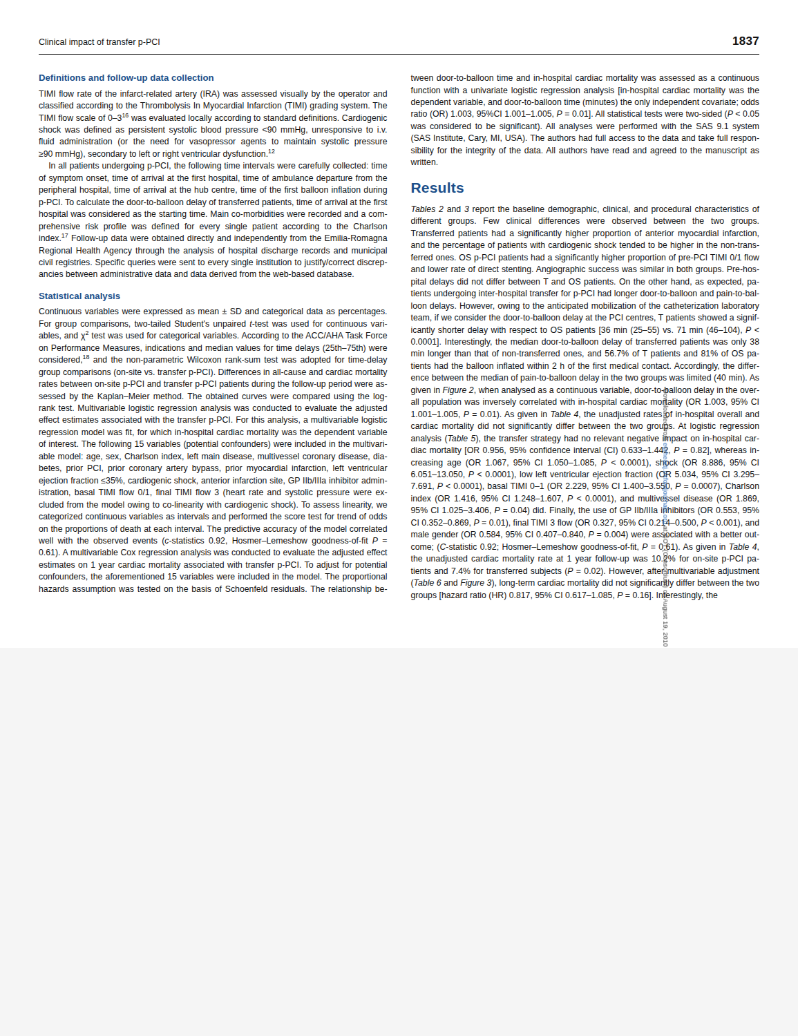Clinical impact of transfer p-PCI
1837
Definitions and follow-up data collection
TIMI flow rate of the infarct-related artery (IRA) was assessed visually by the operator and classified according to the Thrombolysis In Myocardial Infarction (TIMI) grading system. The TIMI flow scale of 0–316 was evaluated locally according to standard definitions. Cardiogenic shock was defined as persistent systolic blood pressure <90 mmHg, unresponsive to i.v. fluid administration (or the need for vasopressor agents to maintain systolic pressure ≥90 mmHg), secondary to left or right ventricular dysfunction.12
In all patients undergoing p-PCI, the following time intervals were carefully collected: time of symptom onset, time of arrival at the first hospital, time of ambulance departure from the peripheral hospital, time of arrival at the hub centre, time of the first balloon inflation during p-PCI. To calculate the door-to-balloon delay of transferred patients, time of arrival at the first hospital was considered as the starting time. Main co-morbidities were recorded and a comprehensive risk profile was defined for every single patient according to the Charlson index.17 Follow-up data were obtained directly and independently from the Emilia-Romagna Regional Health Agency through the analysis of hospital discharge records and municipal civil registries. Specific queries were sent to every single institution to justify/correct discrepancies between administrative data and data derived from the web-based database.
Statistical analysis
Continuous variables were expressed as mean ± SD and categorical data as percentages. For group comparisons, two-tailed Student's unpaired t-test was used for continuous variables, and χ2 test was used for categorical variables. According to the ACC/AHA Task Force on Performance Measures, indications and median values for time delays (25th–75th) were considered,18 and the non-parametric Wilcoxon rank-sum test was adopted for time-delay group comparisons (on-site vs. transfer p-PCI). Differences in all-cause and cardiac mortality rates between on-site p-PCI and transfer p-PCI patients during the follow-up period were assessed by the Kaplan–Meier method. The obtained curves were compared using the log-rank test. Multivariable logistic regression analysis was conducted to evaluate the adjusted effect estimates associated with the transfer p-PCI. For this analysis, a multivariable logistic regression model was fit, for which in-hospital cardiac mortality was the dependent variable of interest. The following 15 variables (potential confounders) were included in the multivariable model: age, sex, Charlson index, left main disease, multivessel coronary disease, diabetes, prior PCI, prior coronary artery bypass, prior myocardial infarction, left ventricular ejection fraction ≤35%, cardiogenic shock, anterior infarction site, GP IIb/IIIa inhibitor administration, basal TIMI flow 0/1, final TIMI flow 3 (heart rate and systolic pressure were excluded from the model owing to co-linearity with cardiogenic shock). To assess linearity, we categorized continuous variables as intervals and performed the score test for trend of odds on the proportions of death at each interval. The predictive accuracy of the model correlated well with the observed events (c-statistics 0.92, Hosmer–Lemeshow goodness-of-fit P = 0.61). A multivariable Cox regression analysis was conducted to evaluate the adjusted effect estimates on 1 year cardiac mortality associated with transfer p-PCI. To adjust for potential confounders, the aforementioned 15 variables were included in the model. The proportional hazards assumption was tested on the basis of Schoenfeld residuals. The relationship between door-to-balloon time and in-hospital cardiac mortality was assessed as a continuous function with a univariate logistic regression analysis [in-hospital cardiac mortality was the dependent variable, and door-to-balloon time (minutes) the only independent covariate; odds ratio (OR) 1.003, 95%CI 1.001–1.005, P = 0.01]. All statistical tests were two-sided (P < 0.05 was considered to be significant). All analyses were performed with the SAS 9.1 system (SAS Institute, Cary, MI, USA). The authors had full access to the data and take full responsibility for the integrity of the data. All authors have read and agreed to the manuscript as written.
Results
Tables 2 and 3 report the baseline demographic, clinical, and procedural characteristics of different groups. Few clinical differences were observed between the two groups. Transferred patients had a significantly higher proportion of anterior myocardial infarction, and the percentage of patients with cardiogenic shock tended to be higher in the non-transferred ones. OS p-PCI patients had a significantly higher proportion of pre-PCI TIMI 0/1 flow and lower rate of direct stenting. Angiographic success was similar in both groups. Pre-hospital delays did not differ between T and OS patients. On the other hand, as expected, patients undergoing inter-hospital transfer for p-PCI had longer door-to-balloon and pain-to-balloon delays. However, owing to the anticipated mobilization of the catheterization laboratory team, if we consider the door-to-balloon delay at the PCI centres, T patients showed a significantly shorter delay with respect to OS patients [36 min (25–55) vs. 71 min (46–104), P < 0.0001]. Interestingly, the median door-to-balloon delay of transferred patients was only 38 min longer than that of non-transferred ones, and 56.7% of T patients and 81% of OS patients had the balloon inflated within 2 h of the first medical contact. Accordingly, the difference between the median of pain-to-balloon delay in the two groups was limited (40 min). As given in Figure 2, when analysed as a continuous variable, door-to-balloon delay in the overall population was inversely correlated with in-hospital cardiac mortality (OR 1.003, 95% CI 1.001–1.005, P = 0.01). As given in Table 4, the unadjusted rates of in-hospital overall and cardiac mortality did not significantly differ between the two groups. At logistic regression analysis (Table 5), the transfer strategy had no relevant negative impact on in-hospital cardiac mortality [OR 0.956, 95% confidence interval (CI) 0.633–1.442, P = 0.82], whereas increasing age (OR 1.067, 95% CI 1.050–1.085, P < 0.0001), shock (OR 8.886, 95% CI 6.051–13.050, P < 0.0001), low left ventricular ejection fraction (OR 5.034, 95% CI 3.295–7.691, P < 0.0001), basal TIMI 0–1 (OR 2.229, 95% CI 1.400–3.550, P = 0.0007), Charlson index (OR 1.416, 95% CI 1.248–1.607, P < 0.0001), and multivessel disease (OR 1.869, 95% CI 1.025–3.406, P = 0.04) did. Finally, the use of GP IIb/IIIa inhibitors (OR 0.553, 95% CI 0.352–0.869, P = 0.01), final TIMI 3 flow (OR 0.327, 95% CI 0.214–0.500, P < 0.001), and male gender (OR 0.584, 95% CI 0.407–0.840, P = 0.004) were associated with a better outcome; (C-statistic 0.92; Hosmer–Lemeshow goodness-of-fit, P = 0.61). As given in Table 4, the unadjusted cardiac mortality rate at 1 year follow-up was 10.2% for on-site p-PCI patients and 7.4% for transferred subjects (P = 0.02). However, after multivariable adjustment (Table 6 and Figure 3), long-term cardiac mortality did not significantly differ between the two groups [hazard ratio (HR) 0.817, 95% CI 0.617–1.085, P = 0.16]. Interestingly, the
Downloaded from eurheartj.oxfordjournals.org at GOT (Consortium) on August 19, 2010